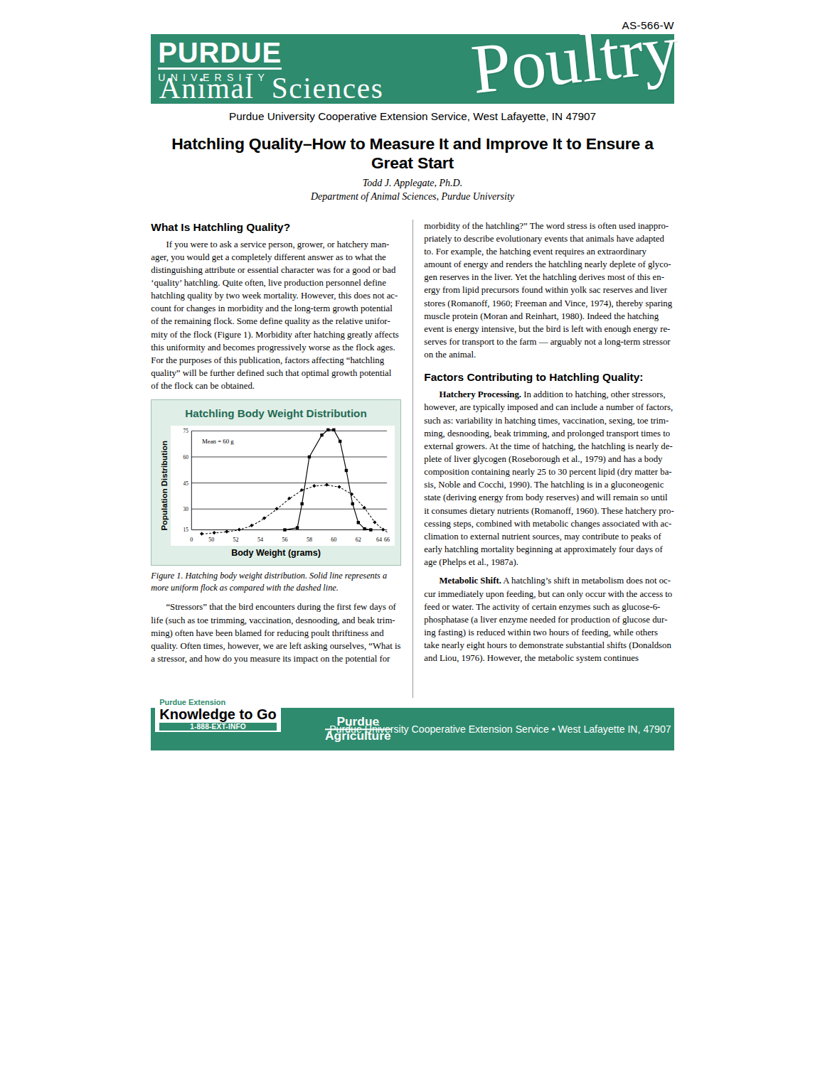AS-566-W
Purdue University
Animal Sciences
Poultry
Purdue University Cooperative Extension Service, West Lafayette, IN 47907
Hatchling Quality–How to Measure It and Improve It to Ensure a Great Start
Todd J. Applegate, Ph.D.
Department of Animal Sciences, Purdue University
What Is Hatchling Quality?
If you were to ask a service person, grower, or hatchery manager, you would get a completely different answer as to what the distinguishing attribute or essential character was for a good or bad ‘quality’ hatchling. Quite often, live production personnel define hatchling quality by two week mortality. However, this does not account for changes in morbidity and the long-term growth potential of the remaining flock. Some define quality as the relative uniformity of the flock (Figure 1). Morbidity after hatching greatly affects this uniformity and becomes progressively worse as the flock ages. For the purposes of this publication, factors affecting “hatchling quality” will be further defined such that optimal growth potential of the flock can be obtained.
Hatchling Body Weight Distribution
Population Distribution
75 60 45 30 15 0 50 52 54 56 58 60 62 64 66 Mean = 60 g
Body Weight (grams)
Figure 1. Hatching body weight distribution. Solid line represents a more uniform flock as compared with the dashed line.
“Stressors” that the bird encounters during the first few days of life (such as toe trimming, vaccination, desnooding, and beak trimming) often have been blamed for reducing poult thriftiness and quality. Often times, however, we are left asking ourselves, “What is a stressor, and how do you measure its impact on the potential for morbidity of the hatchling?” The word stress is often used inappropriately to describe evolutionary events that animals have adapted to. For example, the hatching event requires an extraordinary amount of energy and renders the hatchling nearly deplete of glycogen reserves in the liver. Yet the hatchling derives most of this energy from lipid precursors found within yolk sac reserves and liver stores (Romanoff, 1960; Freeman and Vince, 1974), thereby sparing muscle protein (Moran and Reinhart, 1980). Indeed the hatching event is energy intensive, but the bird is left with enough energy reserves for transport to the farm — arguably not a long-term stressor on the animal.
Factors Contributing to Hatchling Quality:
Hatchery Processing. In addition to hatching, other stressors, however, are typically imposed and can include a number of factors, such as: variability in hatching times, vaccination, sexing, toe trimming, desnooding, beak trimming, and prolonged transport times to external growers. At the time of hatching, the hatchling is nearly deplete of liver glycogen (Roseborough et al., 1979) and has a body composition containing nearly 25 to 30 percent lipid (dry matter basis, Noble and Cocchi, 1990). The hatchling is in a gluconeogenic state (deriving energy from body reserves) and will remain so until it consumes dietary nutrients (Romanoff, 1960). These hatchery processing steps, combined with metabolic changes associated with acclimation to external nutrient sources, may contribute to peaks of early hatchling mortality beginning at approximately four days of age (Phelps et al., 1987a).
Metabolic Shift. A hatchling’s shift in metabolism does not occur immediately upon feeding, but can only occur with the access to feed or water. The activity of certain enzymes such as glucose-6-phosphatase (a liver enzyme needed for production of glucose during fasting) is reduced within two hours of feeding, while others take nearly eight hours to demonstrate substantial shifts (Donaldson and Liou, 1976). However, the metabolic system continues
Purdue Extension Knowledge to Go
1-888-EXT-INFO
Purdue Agriculture
Purdue University Cooperative Extension Service • West Lafayette IN, 47907